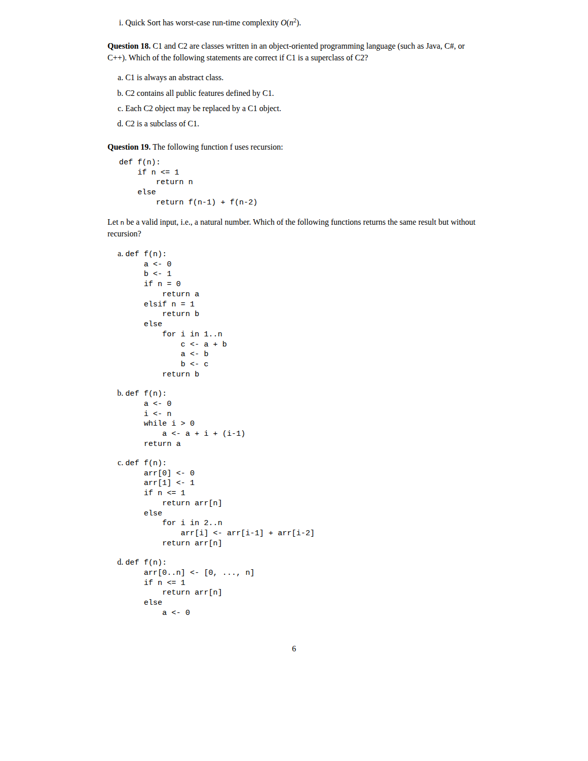Quick Sort has worst-case run-time complexity O(n2).
Question 18. C1 and C2 are classes written in an object-oriented programming language (such as Java, C#, or C++). Which of the following statements are correct if C1 is a superclass of C2?
C1 is always an abstract class.
C2 contains all public features defined by C1.
Each C2 object may be replaced by a C1 object.
C2 is a subclass of C1.
Question 19. The following function f uses recursion:
def f(n):
    if n <= 1
        return n
    else
        return f(n-1) + f(n-2)
Let n be a valid input, i.e., a natural number. Which of the following functions returns the same result but without recursion?
def f(n):
    a <- 0
    b <- 1
    if n = 0
        return a
    elsif n = 1
        return b
    else
        for i in 1..n
            c <- a + b
            a <- b
            b <- c
        return b
def f(n):
    a <- 0
    i <- n
    while i > 0
        a <- a + i + (i-1)
    return a
def f(n):
    arr[0] <- 0
    arr[1] <- 1
    if n <= 1
        return arr[n]
    else
        for i in 2..n
            arr[i] <- arr[i-1] + arr[i-2]
        return arr[n]
def f(n):
    arr[0..n] <- [0, ..., n]
    if n <= 1
        return arr[n]
    else
        a <- 0
6